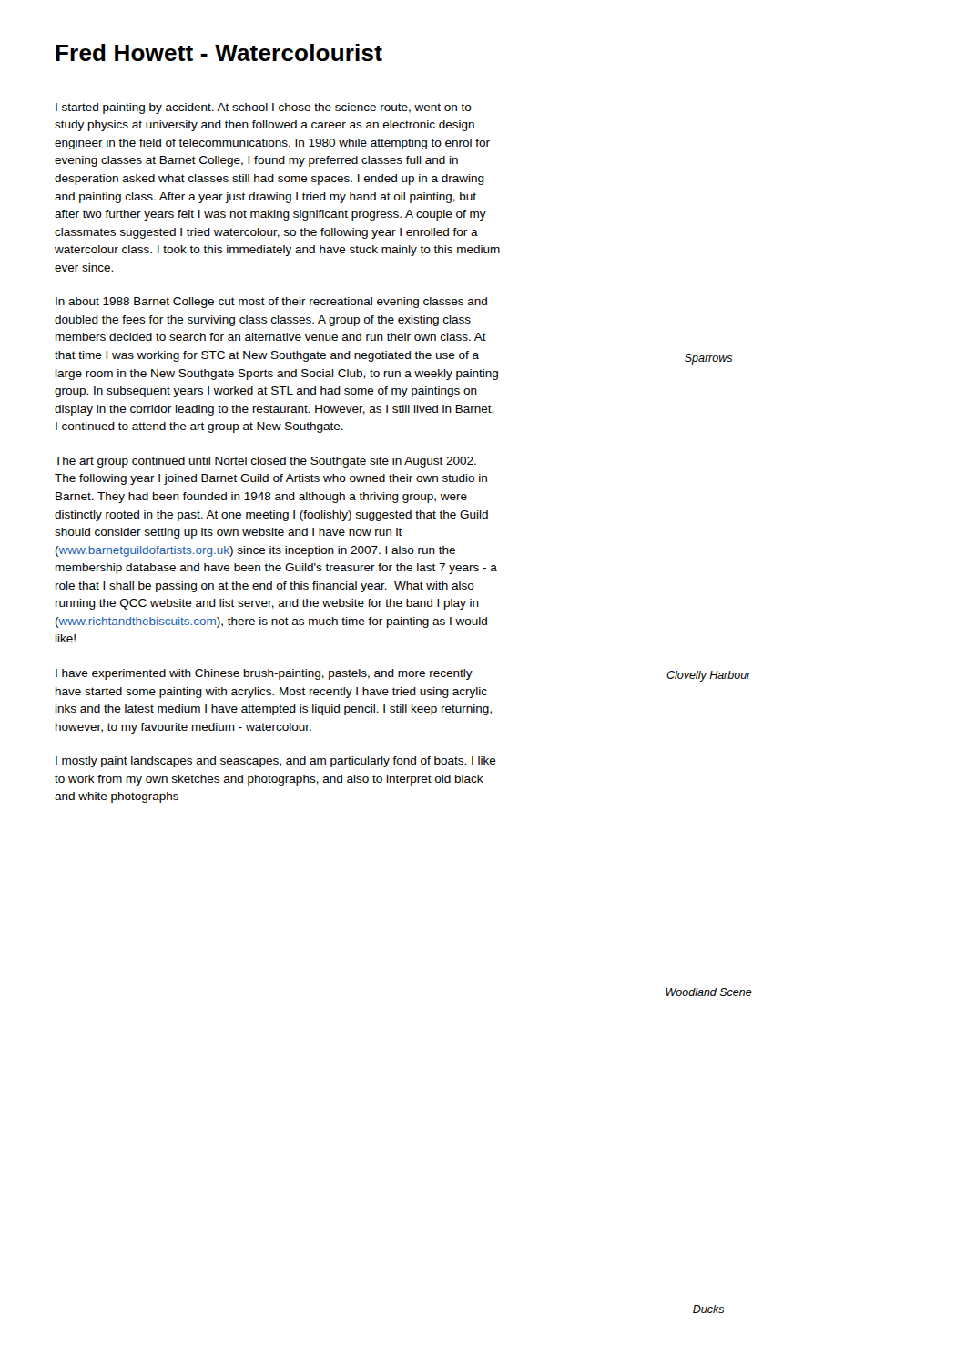Fred Howett - Watercolourist
I started painting by accident. At school I chose the science route, went on to study physics at university and then followed a career as an electronic design engineer in the field of telecommunications. In 1980 while attempting to enrol for evening classes at Barnet College, I found my preferred classes full and in desperation asked what classes still had some spaces. I ended up in a drawing and painting class. After a year just drawing I tried my hand at oil painting, but after two further years felt I was not making significant progress. A couple of my classmates suggested I tried watercolour, so the following year I enrolled for a watercolour class. I took to this immediately and have stuck mainly to this medium ever since.
In about 1988 Barnet College cut most of their recreational evening classes and doubled the fees for the surviving class classes. A group of the existing class members decided to search for an alternative venue and run their own class. At that time I was working for STC at New Southgate and negotiated the use of a large room in the New Southgate Sports and Social Club, to run a weekly painting group. In subsequent years I worked at STL and had some of my paintings on display in the corridor leading to the restaurant. However, as I still lived in Barnet, I continued to attend the art group at New Southgate.
The art group continued until Nortel closed the Southgate site in August 2002. The following year I joined Barnet Guild of Artists who owned their own studio in Barnet. They had been founded in 1948 and although a thriving group, were distinctly rooted in the past. At one meeting I (foolishly) suggested that the Guild should consider setting up its own website and I have now run it (www.barnetguildofartists.org.uk) since its inception in 2007. I also run the membership database and have been the Guild's treasurer for the last 7 years - a role that I shall be passing on at the end of this financial year. What with also running the QCC website and list server, and the website for the band I play in (www.richtandthebiscuits.com), there is not as much time for painting as I would like!
I have experimented with Chinese brush-painting, pastels, and more recently have started some painting with acrylics. Most recently I have tried using acrylic inks and the latest medium I have attempted is liquid pencil. I still keep returning, however, to my favourite medium - watercolour.
I mostly paint landscapes and seascapes, and am particularly fond of boats. I like to work from my own sketches and photographs, and also to interpret old black and white photographs
Sparrows
Clovelly Harbour
Woodland Scene
Ducks